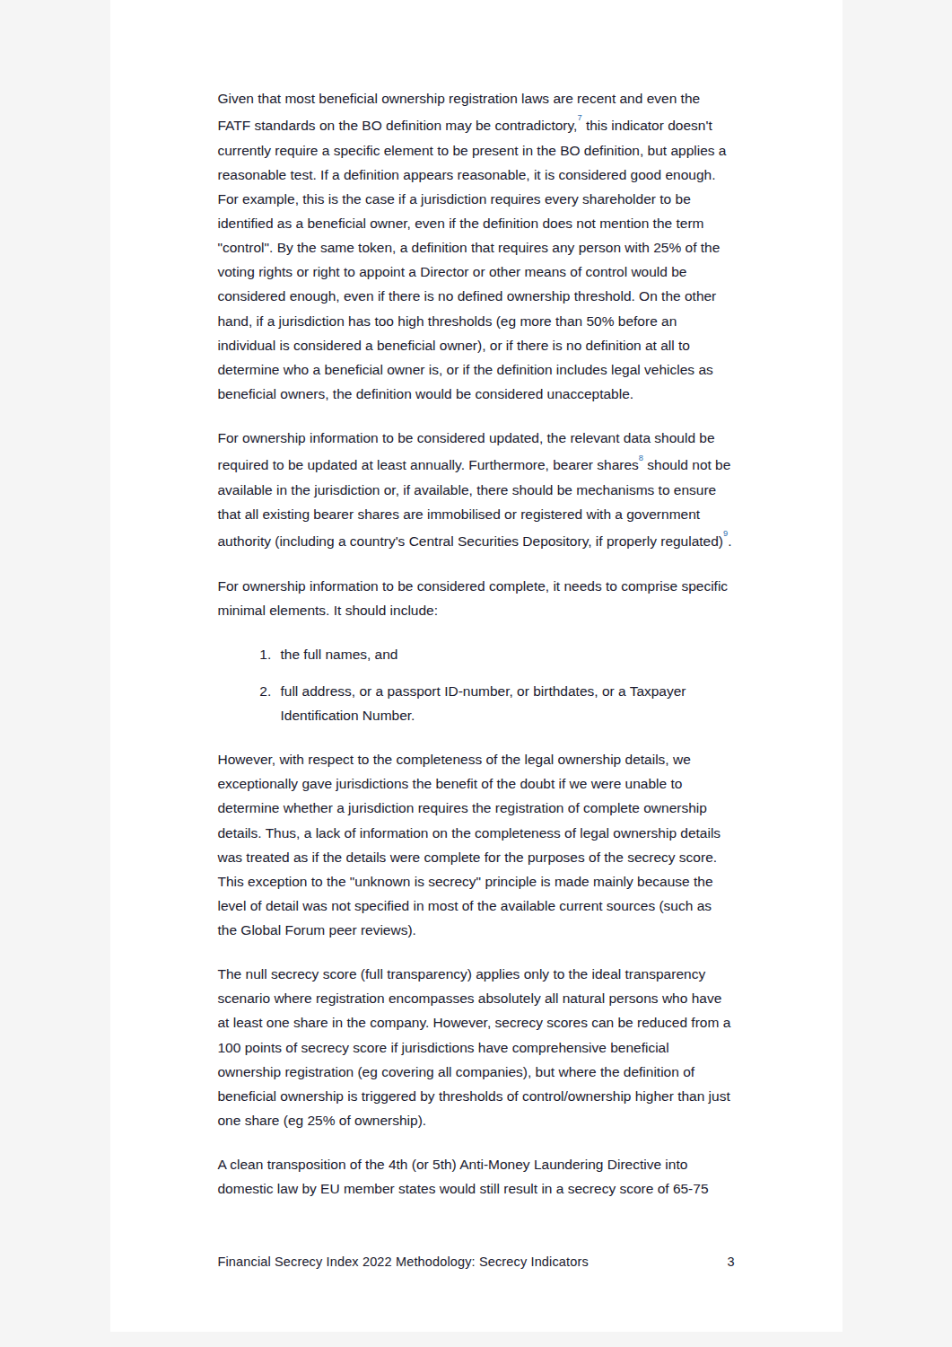Given that most beneficial ownership registration laws are recent and even the FATF standards on the BO definition may be contradictory,7 this indicator doesn't currently require a specific element to be present in the BO definition, but applies a reasonable test. If a definition appears reasonable, it is considered good enough. For example, this is the case if a jurisdiction requires every shareholder to be identified as a beneficial owner, even if the definition does not mention the term "control". By the same token, a definition that requires any person with 25% of the voting rights or right to appoint a Director or other means of control would be considered enough, even if there is no defined ownership threshold. On the other hand, if a jurisdiction has too high thresholds (eg more than 50% before an individual is considered a beneficial owner), or if there is no definition at all to determine who a beneficial owner is, or if the definition includes legal vehicles as beneficial owners, the definition would be considered unacceptable.
For ownership information to be considered updated, the relevant data should be required to be updated at least annually. Furthermore, bearer shares8 should not be available in the jurisdiction or, if available, there should be mechanisms to ensure that all existing bearer shares are immobilised or registered with a government authority (including a country's Central Securities Depository, if properly regulated)9.
For ownership information to be considered complete, it needs to comprise specific minimal elements. It should include:
the full names, and
full address, or a passport ID-number, or birthdates, or a Taxpayer Identification Number.
However, with respect to the completeness of the legal ownership details, we exceptionally gave jurisdictions the benefit of the doubt if we were unable to determine whether a jurisdiction requires the registration of complete ownership details. Thus, a lack of information on the completeness of legal ownership details was treated as if the details were complete for the purposes of the secrecy score. This exception to the "unknown is secrecy" principle is made mainly because the level of detail was not specified in most of the available current sources (such as the Global Forum peer reviews).
The null secrecy score (full transparency) applies only to the ideal transparency scenario where registration encompasses absolutely all natural persons who have at least one share in the company. However, secrecy scores can be reduced from a 100 points of secrecy score if jurisdictions have comprehensive beneficial ownership registration (eg covering all companies), but where the definition of beneficial ownership is triggered by thresholds of control/ownership higher than just one share (eg 25% of ownership).
A clean transposition of the 4th (or 5th) Anti-Money Laundering Directive into domestic law by EU member states would still result in a secrecy score of 65-75
Financial Secrecy Index 2022 Methodology: Secrecy Indicators 3